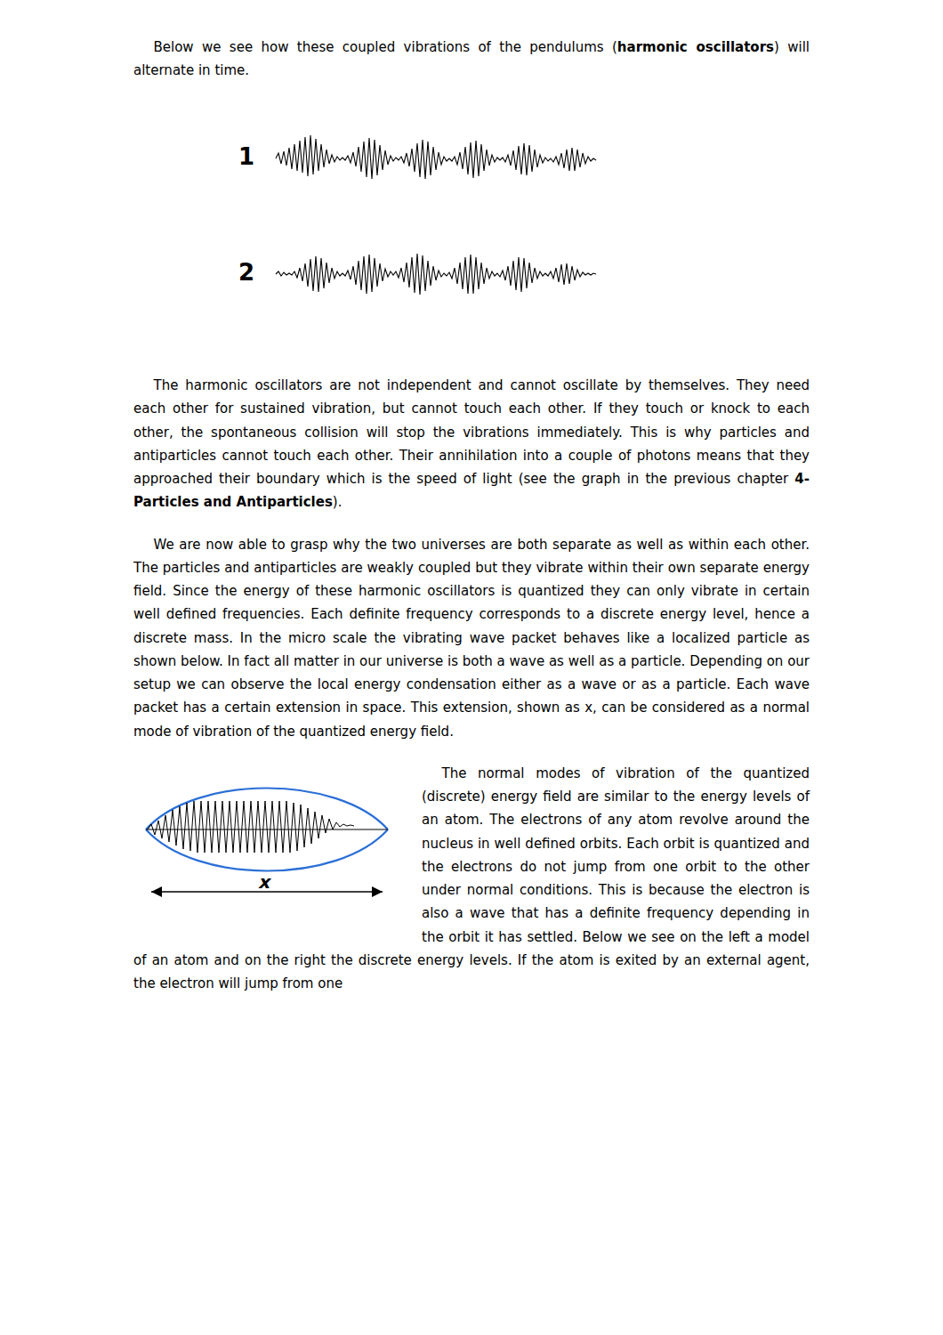Below we see how these coupled vibrations of the pendulums (harmonic oscillators) will alternate in time.
1 2
The harmonic oscillators are not independent and cannot oscillate by themselves. They need each other for sustained vibration, but cannot touch each other. If they touch or knock to each other, the spontaneous collision will stop the vibrations immediately. This is why particles and antiparticles cannot touch each other. Their annihilation into a couple of photons means that they approached their boundary which is the speed of light (see the graph in the previous chapter 4-Particles and Antiparticles).
We are now able to grasp why the two universes are both separate as well as within each other. The particles and antiparticles are weakly coupled but they vibrate within their own separate energy field. Since the energy of these harmonic oscillators is quantized they can only vibrate in certain well defined frequencies. Each definite frequency corresponds to a discrete energy level, hence a discrete mass. In the micro scale the vibrating wave packet behaves like a localized particle as shown below. In fact all matter in our universe is both a wave as well as a particle. Depending on our setup we can observe the local energy condensation either as a wave or as a particle. Each wave packet has a certain extension in space. This extension, shown as x, can be considered as a normal mode of vibration of the quantized energy field.
x
The normal modes of vibration of the quantized (discrete) energy field are similar to the energy levels of an atom. The electrons of any atom revolve around the nucleus in well defined orbits. Each orbit is quantized and the electrons do not jump from one orbit to the other under normal conditions. This is because the electron is also a wave that has a definite frequency depending in the orbit it has settled. Below we see on the left a model of an atom and on the right the discrete energy levels. If the atom is exited by an external agent, the electron will jump from one